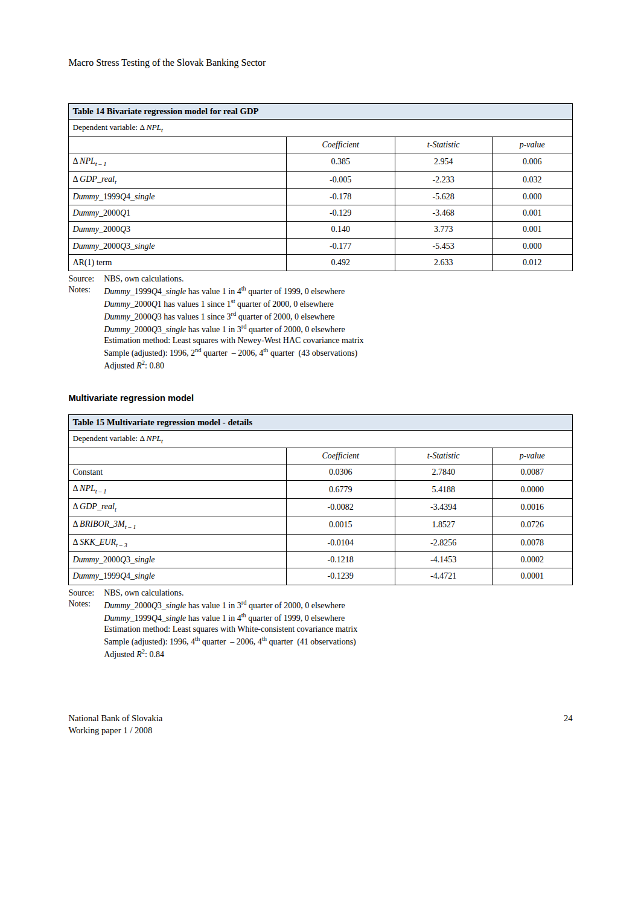Macro Stress Testing of the Slovak Banking Sector
Table 14 Bivariate regression model for real GDP
| Dependent variable: Δ NPL t |
| | Coefficient | t -Statistic | p -value |
| Δ NPL t – 1 | 0.385 | 2.954 | 0.006 |
| Δ GDP_real t | -0.005 | -2.233 | 0.032 |
| Dummy_ 1999 Q 4 _single | -0.178 | -5.628 | 0.000 |
| Dummy_ 2000 Q 1 | -0.129 | -3.468 | 0.001 |
| Dummy_ 2000 Q 3 | 0.140 | 3.773 | 0.001 |
| Dummy_ 2000 Q 3 _single | -0.177 | -5.453 | 0.000 |
| AR(1) term | 0.492 | 2.633 | 0.012 |
Source: NBS, own calculations.
Notes:
Dummy_1999Q4_single has value 1 in 4th quarter of 1999, 0 elsewhere
Dummy_2000Q1 has values 1 since 1st quarter of 2000, 0 elsewhere
Dummy_2000Q3 has values 1 since 3rd quarter of 2000, 0 elsewhere
Dummy_2000Q3_single has value 1 in 3rd quarter of 2000, 0 elsewhere
Estimation method: Least squares with Newey-West HAC covariance matrix
Sample (adjusted): 1996, 2nd quarter – 2006, 4th quarter (43 observations)
Adjusted R2: 0.80
Multivariate regression model
Table 15 Multivariate regression model - details
| Dependent variable: Δ NPL t |
| | Coefficient | t -Statistic | p-value |
| Constant | 0.0306 | 2.7840 | 0.0087 |
| Δ NPL t – 1 | 0.6779 | 5.4188 | 0.0000 |
| Δ GDP_real t | -0.0082 | -3.4394 | 0.0016 |
| Δ BRIBOR_3M t – 1 | 0.0015 | 1.8527 | 0.0726 |
| Δ SKK_EUR t – 3 | -0.0104 | -2.8256 | 0.0078 |
| Dummy_ 2000 Q 3 _single | -0.1218 | -4.1453 | 0.0002 |
| Dummy_ 1999 Q 4 _single | -0.1239 | -4.4721 | 0.0001 |
Source: NBS, own calculations.
Notes:
Dummy_2000Q3_single has value 1 in 3rd quarter of 2000, 0 elsewhere
Dummy_1999Q4_single has value 1 in 4th quarter of 1999, 0 elsewhere
Estimation method: Least squares with White-consistent covariance matrix
Sample (adjusted): 1996, 4th quarter – 2006, 4th quarter (41 observations)
Adjusted R2: 0.84
National Bank of Slovakia
Working paper 1 / 2008
24